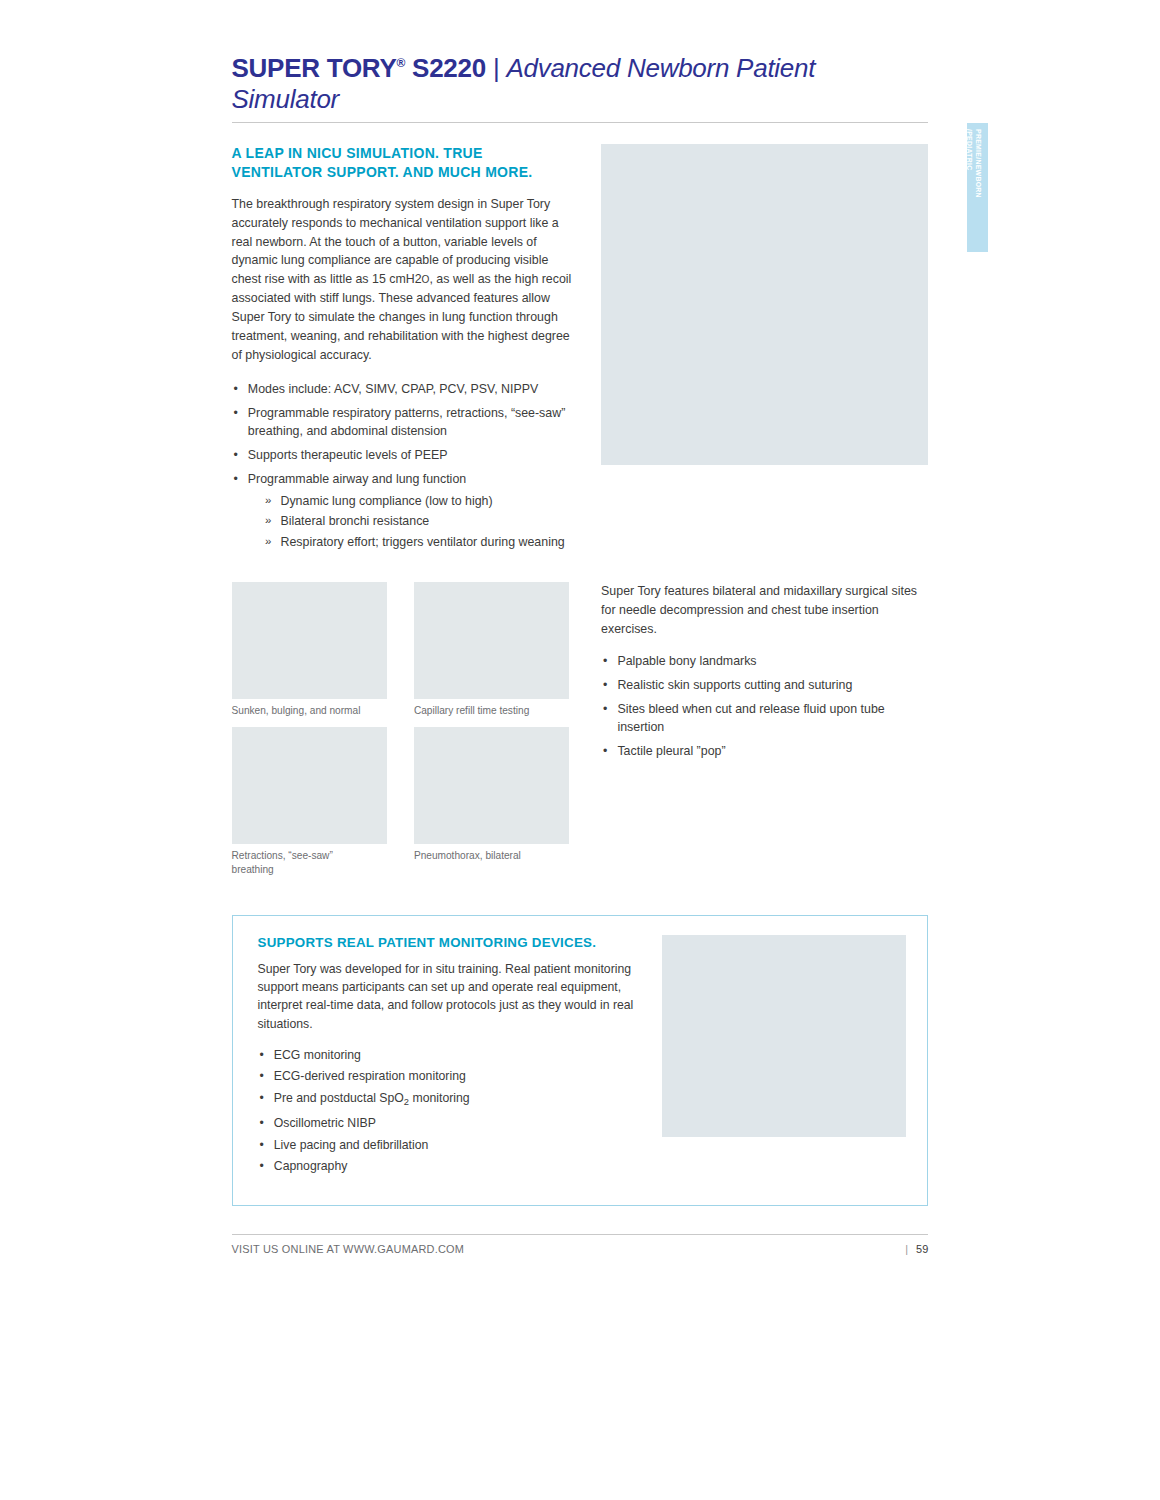PREMIE/NEWBORN
/PEDIATRIC
SUPER TORY® S2220 | Advanced Newborn Patient Simulator
A LEAP IN NICU SIMULATION. TRUE
VENTILATOR SUPPORT. AND MUCH MORE.
The breakthrough respiratory system design in Super Tory accurately responds to mechanical ventilation support like a real newborn. At the touch of a button, variable levels of dynamic lung compliance are capable of producing visible chest rise with as little as 15 cmH2O, as well as the high recoil associated with stiff lungs. These advanced features allow Super Tory to simulate the changes in lung function through treatment, weaning, and rehabilitation with the highest degree of physiological accuracy.
Modes include: ACV, SIMV, CPAP, PCV, PSV, NIPPV
Programmable respiratory patterns, retractions, “see-saw” breathing, and abdominal distension
Supports therapeutic levels of PEEP
Programmable airway and lung function
Dynamic lung compliance (low to high)
Bilateral bronchi resistance
Respiratory effort; triggers ventilator during weaning
Sunken, bulging, and normal
Capillary refill time testing
Retractions, “see-saw”
breathing
Pneumothorax, bilateral
Super Tory features bilateral and midaxillary surgical sites for needle decompression and chest tube insertion exercises.
Palpable bony landmarks
Realistic skin supports cutting and suturing
Sites bleed when cut and release fluid upon tube insertion
Tactile pleural ”pop”
SUPPORTS REAL PATIENT MONITORING DEVICES.
Super Tory was developed for in situ training. Real patient monitoring support means participants can set up and operate real equipment, interpret real-time data, and follow protocols just as they would in real situations.
ECG monitoring
ECG-derived respiration monitoring
Pre and postductal SpO2 monitoring
Oscillometric NIBP
Live pacing and defibrillation
Capnography
VISIT US ONLINE AT WWW.GAUMARD.COM
|59